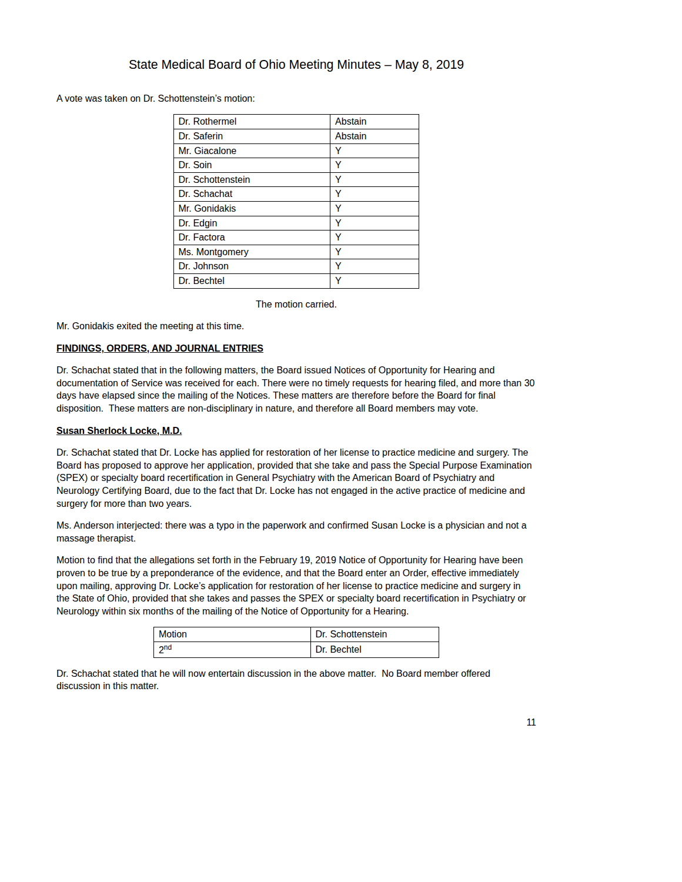State Medical Board of Ohio Meeting Minutes – May 8, 2019
A vote was taken on Dr. Schottenstein’s motion:
| Dr. Rothermel | Abstain |
| Dr. Saferin | Abstain |
| Mr. Giacalone | Y |
| Dr. Soin | Y |
| Dr. Schottenstein | Y |
| Dr. Schachat | Y |
| Mr. Gonidakis | Y |
| Dr. Edgin | Y |
| Dr. Factora | Y |
| Ms. Montgomery | Y |
| Dr. Johnson | Y |
| Dr. Bechtel | Y |
The motion carried.
Mr. Gonidakis exited the meeting at this time.
FINDINGS, ORDERS, AND JOURNAL ENTRIES
Dr. Schachat stated that in the following matters, the Board issued Notices of Opportunity for Hearing and documentation of Service was received for each. There were no timely requests for hearing filed, and more than 30 days have elapsed since the mailing of the Notices. These matters are therefore before the Board for final disposition. These matters are non-disciplinary in nature, and therefore all Board members may vote.
Susan Sherlock Locke, M.D.
Dr. Schachat stated that Dr. Locke has applied for restoration of her license to practice medicine and surgery. The Board has proposed to approve her application, provided that she take and pass the Special Purpose Examination (SPEX) or specialty board recertification in General Psychiatry with the American Board of Psychiatry and Neurology Certifying Board, due to the fact that Dr. Locke has not engaged in the active practice of medicine and surgery for more than two years.
Ms. Anderson interjected: there was a typo in the paperwork and confirmed Susan Locke is a physician and not a massage therapist.
Motion to find that the allegations set forth in the February 19, 2019 Notice of Opportunity for Hearing have been proven to be true by a preponderance of the evidence, and that the Board enter an Order, effective immediately upon mailing, approving Dr. Locke’s application for restoration of her license to practice medicine and surgery in the State of Ohio, provided that she takes and passes the SPEX or specialty board recertification in Psychiatry or Neurology within six months of the mailing of the Notice of Opportunity for a Hearing.
| Motion | Dr. Schottenstein |
| 2 nd | Dr. Bechtel |
Dr. Schachat stated that he will now entertain discussion in the above matter. No Board member offered discussion in this matter.
11